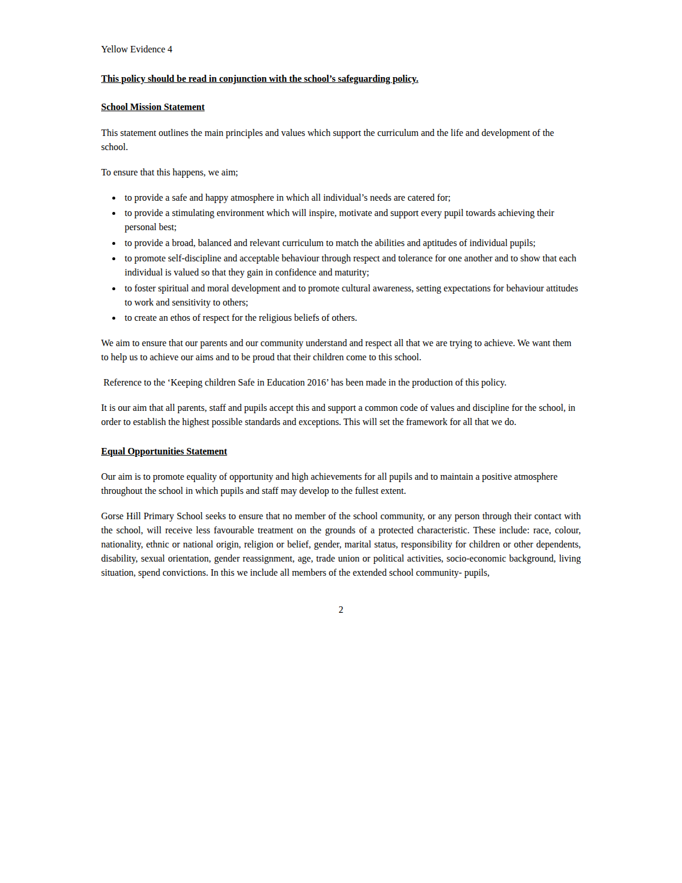Yellow Evidence 4
This policy should be read in conjunction with the school’s safeguarding policy.
School Mission Statement
This statement outlines the main principles and values which support the curriculum and the life and development of the school.
To ensure that this happens, we aim;
to provide a safe and happy atmosphere in which all individual’s needs are catered for;
to provide a stimulating environment which will inspire, motivate and support every pupil towards achieving their personal best;
to provide a broad, balanced and relevant curriculum to match the abilities and aptitudes of individual pupils;
to promote self-discipline and acceptable behaviour through respect and tolerance for one another and to show that each individual is valued so that they gain in confidence and maturity;
to foster spiritual and moral development and to promote cultural awareness, setting expectations for behaviour attitudes to work and sensitivity to others;
to create an ethos of respect for the religious beliefs of others.
We aim to ensure that our parents and our community understand and respect all that we are trying to achieve. We want them to help us to achieve our aims and to be proud that their children come to this school.
Reference to the ‘Keeping children Safe in Education 2016’ has been made in the production of this policy.
It is our aim that all parents, staff and pupils accept this and support a common code of values and discipline for the school, in order to establish the highest possible standards and exceptions. This will set the framework for all that we do.
Equal Opportunities Statement
Our aim is to promote equality of opportunity and high achievements for all pupils and to maintain a positive atmosphere throughout the school in which pupils and staff may develop to the fullest extent.
Gorse Hill Primary School seeks to ensure that no member of the school community, or any person through their contact with the school, will receive less favourable treatment on the grounds of a protected characteristic. These include: race, colour, nationality, ethnic or national origin, religion or belief, gender, marital status, responsibility for children or other dependents, disability, sexual orientation, gender reassignment, age, trade union or political activities, socio-economic background, living situation, spend convictions. In this we include all members of the extended school community- pupils,
2